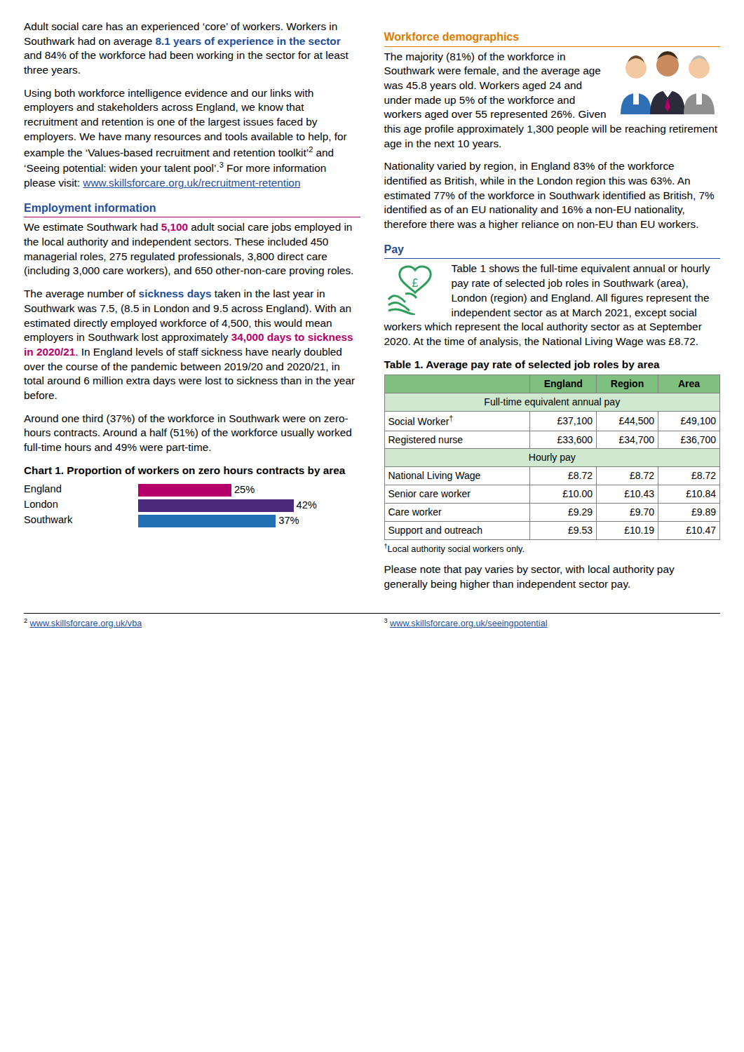Adult social care has an experienced ‘core’ of workers. Workers in Southwark had on average 8.1 years of experience in the sector and 84% of the workforce had been working in the sector for at least three years.
Using both workforce intelligence evidence and our links with employers and stakeholders across England, we know that recruitment and retention is one of the largest issues faced by employers. We have many resources and tools available to help, for example the ‘Values-based recruitment and retention toolkit’2 and ‘Seeing potential: widen your talent pool’.3 For more information please visit: www.skillsforcare.org.uk/recruitment-retention
Employment information
We estimate Southwark had 5,100 adult social care jobs employed in the local authority and independent sectors. These included 450 managerial roles, 275 regulated professionals, 3,800 direct care (including 3,000 care workers), and 650 other-non-care proving roles.
The average number of sickness days taken in the last year in Southwark was 7.5, (8.5 in London and 9.5 across England). With an estimated directly employed workforce of 4,500, this would mean employers in Southwark lost approximately 34,000 days to sickness in 2020/21. In England levels of staff sickness have nearly doubled over the course of the pandemic between 2019/20 and 2020/21, in total around 6 million extra days were lost to sickness than in the year before.
Around one third (37%) of the workforce in Southwark were on zero-hours contracts. Around a half (51%) of the workforce usually worked full-time hours and 49% were part-time.
Chart 1. Proportion of workers on zero hours contracts by area
| England | 25% |
| London | 42% |
| Southwark | 37% |
Workforce demographics
The majority (81%) of the workforce in Southwark were female, and the average age was 45.8 years old. Workers aged 24 and under made up 5% of the workforce and workers aged over 55 represented 26%. Given this age profile approximately 1,300 people will be reaching retirement age in the next 10 years.
Nationality varied by region, in England 83% of the workforce identified as British, while in the London region this was 63%. An estimated 77% of the workforce in Southwark identified as British, 7% identified as of an EU nationality and 16% a non-EU nationality, therefore there was a higher reliance on non-EU than EU workers.
Pay
£
Table 1 shows the full-time equivalent annual or hourly pay rate of selected job roles in Southwark (area), London (region) and England. All figures represent the independent sector as at March 2021, except social workers which represent the local authority sector as at September 2020. At the time of analysis, the National Living Wage was £8.72.
Table 1. Average pay rate of selected job roles by area
| | England | Region | Area |
| --- | --- | --- | --- |
| Full-time equivalent annual pay |
| Social Worker † | £37,100 | £44,500 | £49,100 |
| Registered nurse | £33,600 | £34,700 | £36,700 |
| Hourly pay |
| National Living Wage | £8.72 | £8.72 | £8.72 |
| Senior care worker | £10.00 | £10.43 | £10.84 |
| Care worker | £9.29 | £9.70 | £9.89 |
| Support and outreach | £9.53 | £10.19 | £10.47 |
†Local authority social workers only.
Please note that pay varies by sector, with local authority pay generally being higher than independent sector pay.
2 www.skillsforcare.org.uk/vba
3 www.skillsforcare.org.uk/seeingpotential